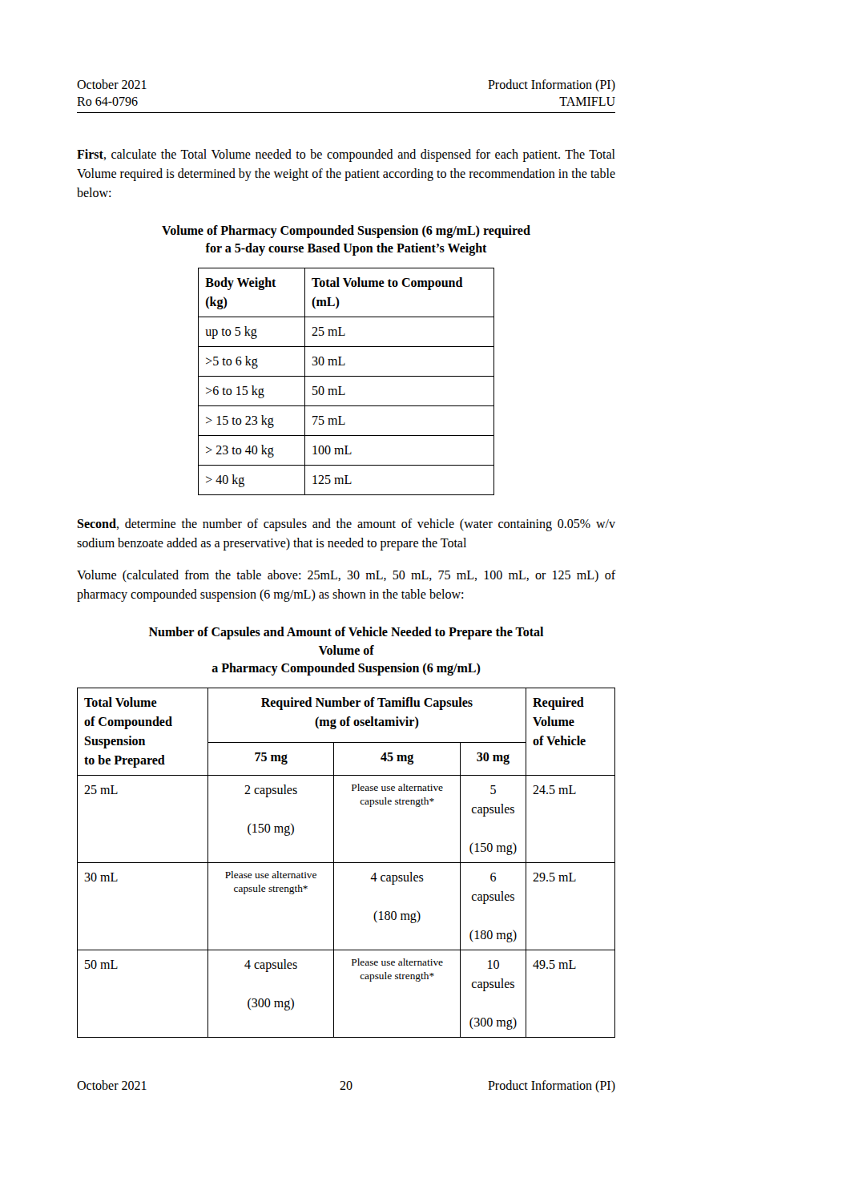October 2021
Ro 64-0796
Product Information (PI)
TAMIFLU
First, calculate the Total Volume needed to be compounded and dispensed for each patient. The Total Volume required is determined by the weight of the patient according to the recommendation in the table below:
Volume of Pharmacy Compounded Suspension (6 mg/mL) required
for a 5-day course Based Upon the Patient’s Weight
| Body Weight (kg) | Total Volume to Compound (mL) |
| --- | --- |
| up to 5 kg | 25 mL |
| >5 to 6 kg | 30 mL |
| >6 to 15 kg | 50 mL |
| > 15 to 23 kg | 75 mL |
| > 23 to 40 kg | 100 mL |
| > 40 kg | 125 mL |
Second, determine the number of capsules and the amount of vehicle (water containing 0.05% w/v sodium benzoate added as a preservative) that is needed to prepare the Total
Volume (calculated from the table above: 25mL, 30 mL, 50 mL, 75 mL, 100 mL, or 125 mL) of pharmacy compounded suspension (6 mg/mL) as shown in the table below:
Number of Capsules and Amount of Vehicle Needed to Prepare the Total Volume of
a Pharmacy Compounded Suspension (6 mg/mL)
| Total Volume of Compounded Suspension to be Prepared | Required Number of Tamiflu Capsules (mg of oseltamivir) | Required Volume of Vehicle |
| --- | --- | --- |
| 75 mg | 45 mg | 30 mg |
| 25 mL | 2 capsules (150 mg) | Please use alternative capsule strength* | 5 capsules (150 mg) | 24.5 mL |
| 30 mL | Please use alternative capsule strength* | 4 capsules (180 mg) | 6 capsules (180 mg) | 29.5 mL |
| 50 mL | 4 capsules (300 mg) | Please use alternative capsule strength* | 10 capsules (300 mg) | 49.5 mL |
October 2021
20
Product Information (PI)